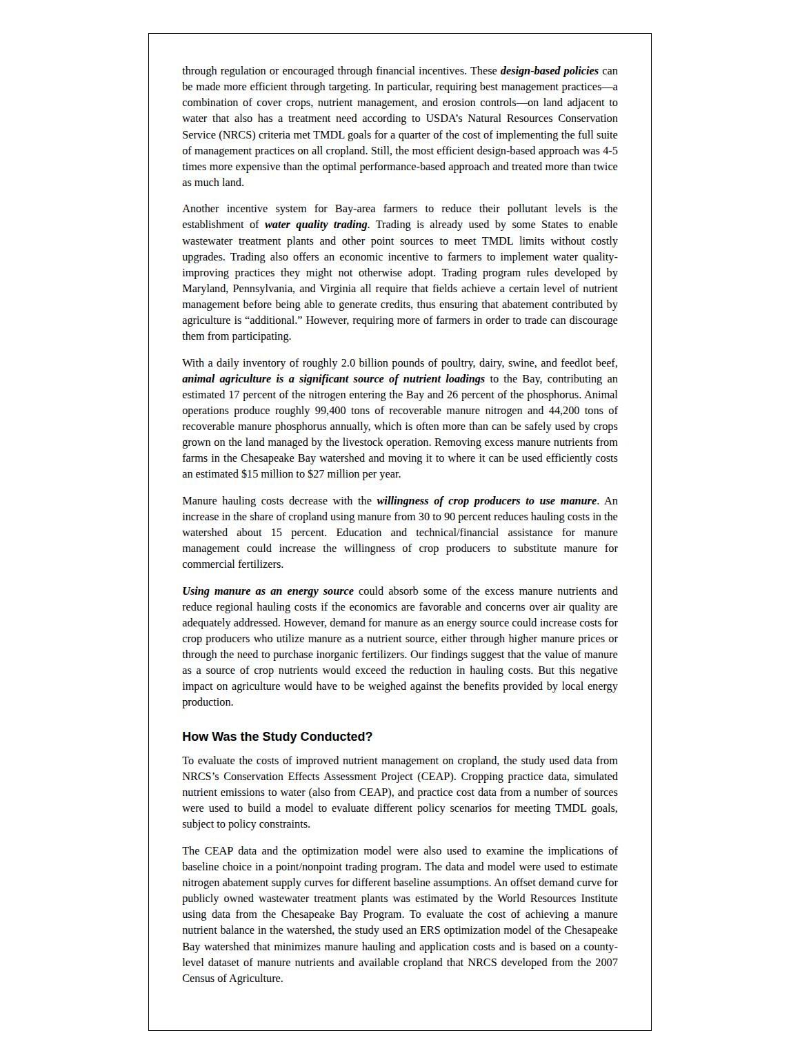through regulation or encouraged through financial incentives. These design-based policies can be made more efficient through targeting. In particular, requiring best management practices—a combination of cover crops, nutrient management, and erosion controls—on land adjacent to water that also has a treatment need according to USDA’s Natural Resources Conservation Service (NRCS) criteria met TMDL goals for a quarter of the cost of implementing the full suite of management practices on all cropland. Still, the most efficient design-based approach was 4-5 times more expensive than the optimal performance-based approach and treated more than twice as much land.
Another incentive system for Bay-area farmers to reduce their pollutant levels is the establishment of water quality trading. Trading is already used by some States to enable wastewater treatment plants and other point sources to meet TMDL limits without costly upgrades. Trading also offers an economic incentive to farmers to implement water quality-improving practices they might not otherwise adopt. Trading program rules developed by Maryland, Pennsylvania, and Virginia all require that fields achieve a certain level of nutrient management before being able to generate credits, thus ensuring that abatement contributed by agriculture is “additional.” However, requiring more of farmers in order to trade can discourage them from participating.
With a daily inventory of roughly 2.0 billion pounds of poultry, dairy, swine, and feedlot beef, animal agriculture is a significant source of nutrient loadings to the Bay, contributing an estimated 17 percent of the nitrogen entering the Bay and 26 percent of the phosphorus. Animal operations produce roughly 99,400 tons of recoverable manure nitrogen and 44,200 tons of recoverable manure phosphorus annually, which is often more than can be safely used by crops grown on the land managed by the livestock operation. Removing excess manure nutrients from farms in the Chesapeake Bay watershed and moving it to where it can be used efficiently costs an estimated $15 million to $27 million per year.
Manure hauling costs decrease with the willingness of crop producers to use manure. An increase in the share of cropland using manure from 30 to 90 percent reduces hauling costs in the watershed about 15 percent. Education and technical/financial assistance for manure management could increase the willingness of crop producers to substitute manure for commercial fertilizers.
Using manure as an energy source could absorb some of the excess manure nutrients and reduce regional hauling costs if the economics are favorable and concerns over air quality are adequately addressed. However, demand for manure as an energy source could increase costs for crop producers who utilize manure as a nutrient source, either through higher manure prices or through the need to purchase inorganic fertilizers. Our findings suggest that the value of manure as a source of crop nutrients would exceed the reduction in hauling costs. But this negative impact on agriculture would have to be weighed against the benefits provided by local energy production.
How Was the Study Conducted?
To evaluate the costs of improved nutrient management on cropland, the study used data from NRCS’s Conservation Effects Assessment Project (CEAP). Cropping practice data, simulated nutrient emissions to water (also from CEAP), and practice cost data from a number of sources were used to build a model to evaluate different policy scenarios for meeting TMDL goals, subject to policy constraints.
The CEAP data and the optimization model were also used to examine the implications of baseline choice in a point/nonpoint trading program. The data and model were used to estimate nitrogen abatement supply curves for different baseline assumptions. An offset demand curve for publicly owned wastewater treatment plants was estimated by the World Resources Institute using data from the Chesapeake Bay Program. To evaluate the cost of achieving a manure nutrient balance in the watershed, the study used an ERS optimization model of the Chesapeake Bay watershed that minimizes manure hauling and application costs and is based on a county-level dataset of manure nutrients and available cropland that NRCS developed from the 2007 Census of Agriculture.